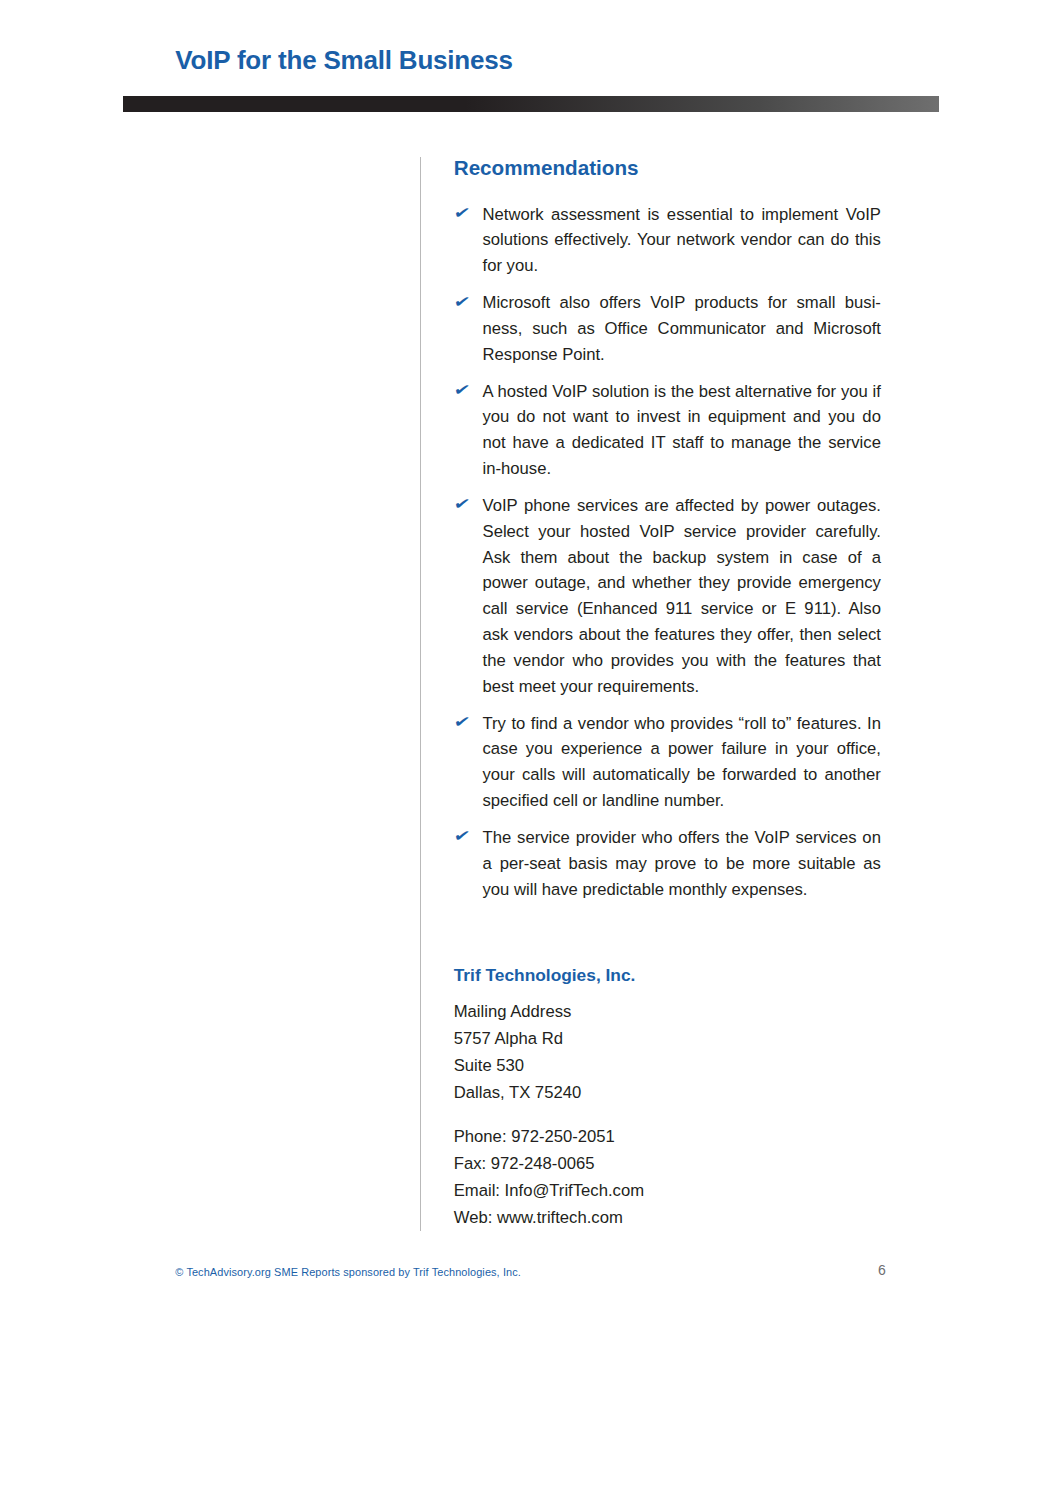VoIP for the Small Business
Recommendations
Network assessment is essential to implement VoIP solutions effectively. Your network vendor can do this for you.
Microsoft also offers VoIP products for small business, such as Office Communicator and Microsoft Response Point.
A hosted VoIP solution is the best alternative for you if you do not want to invest in equipment and you do not have a dedicated IT staff to manage the service in-house.
VoIP phone services are affected by power outages. Select your hosted VoIP service provider carefully. Ask them about the backup system in case of a power outage, and whether they provide emergency call service (Enhanced 911 service or E 911). Also ask vendors about the features they offer, then select the vendor who provides you with the features that best meet your requirements.
Try to find a vendor who provides “roll to” features. In case you experience a power failure in your office, your calls will automatically be forwarded to another specified cell or landline number.
The service provider who offers the VoIP services on a per-seat basis may prove to be more suitable as you will have predictable monthly expenses.
Trif Technologies, Inc.
Mailing Address
5757 Alpha Rd
Suite 530
Dallas, TX 75240
Phone: 972-250-2051
Fax: 972-248-0065
Email: Info@TrifTech.com
Web: www.triftech.com
© TechAdvisory.org SME Reports sponsored by Trif Technologies, Inc.
6